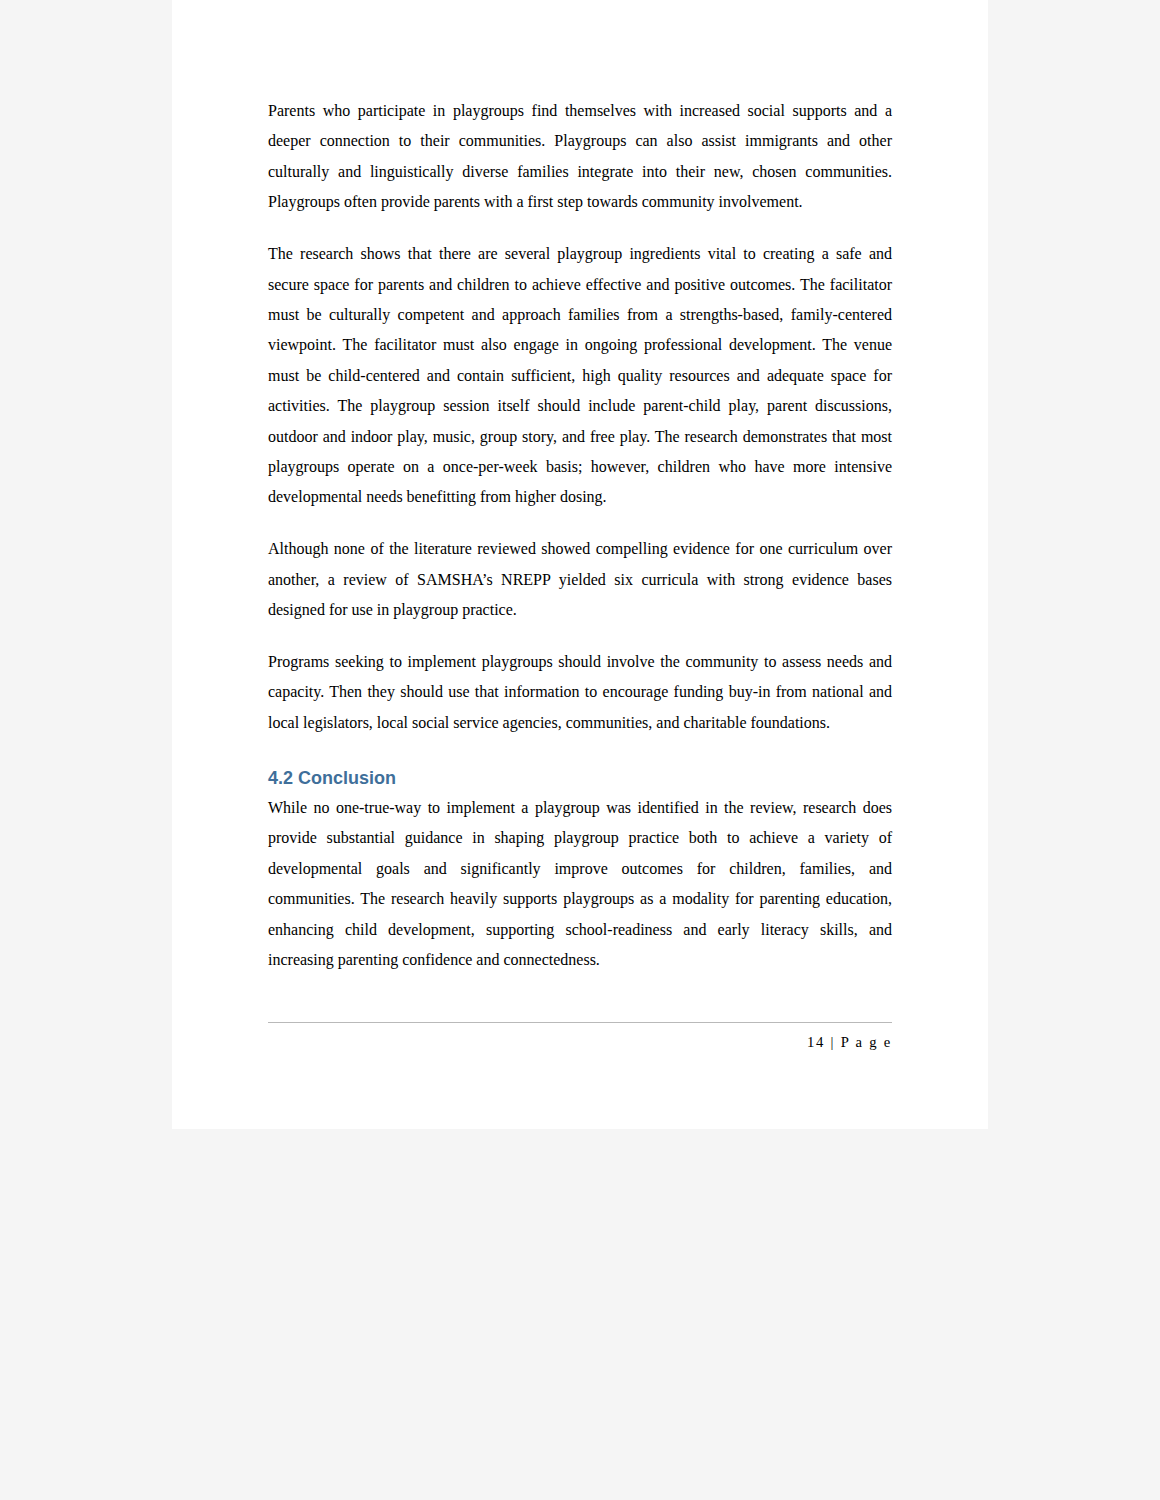Parents who participate in playgroups find themselves with increased social supports and a deeper connection to their communities. Playgroups can also assist immigrants and other culturally and linguistically diverse families integrate into their new, chosen communities. Playgroups often provide parents with a first step towards community involvement.
The research shows that there are several playgroup ingredients vital to creating a safe and secure space for parents and children to achieve effective and positive outcomes. The facilitator must be culturally competent and approach families from a strengths-based, family-centered viewpoint. The facilitator must also engage in ongoing professional development. The venue must be child-centered and contain sufficient, high quality resources and adequate space for activities. The playgroup session itself should include parent-child play, parent discussions, outdoor and indoor play, music, group story, and free play. The research demonstrates that most playgroups operate on a once-per-week basis; however, children who have more intensive developmental needs benefitting from higher dosing.
Although none of the literature reviewed showed compelling evidence for one curriculum over another, a review of SAMSHA’s NREPP yielded six curricula with strong evidence bases designed for use in playgroup practice.
Programs seeking to implement playgroups should involve the community to assess needs and capacity. Then they should use that information to encourage funding buy-in from national and local legislators, local social service agencies, communities, and charitable foundations.
4.2 Conclusion
While no one-true-way to implement a playgroup was identified in the review, research does provide substantial guidance in shaping playgroup practice both to achieve a variety of developmental goals and significantly improve outcomes for children, families, and communities. The research heavily supports playgroups as a modality for parenting education, enhancing child development, supporting school-readiness and early literacy skills, and increasing parenting confidence and connectedness.
14 | P a g e